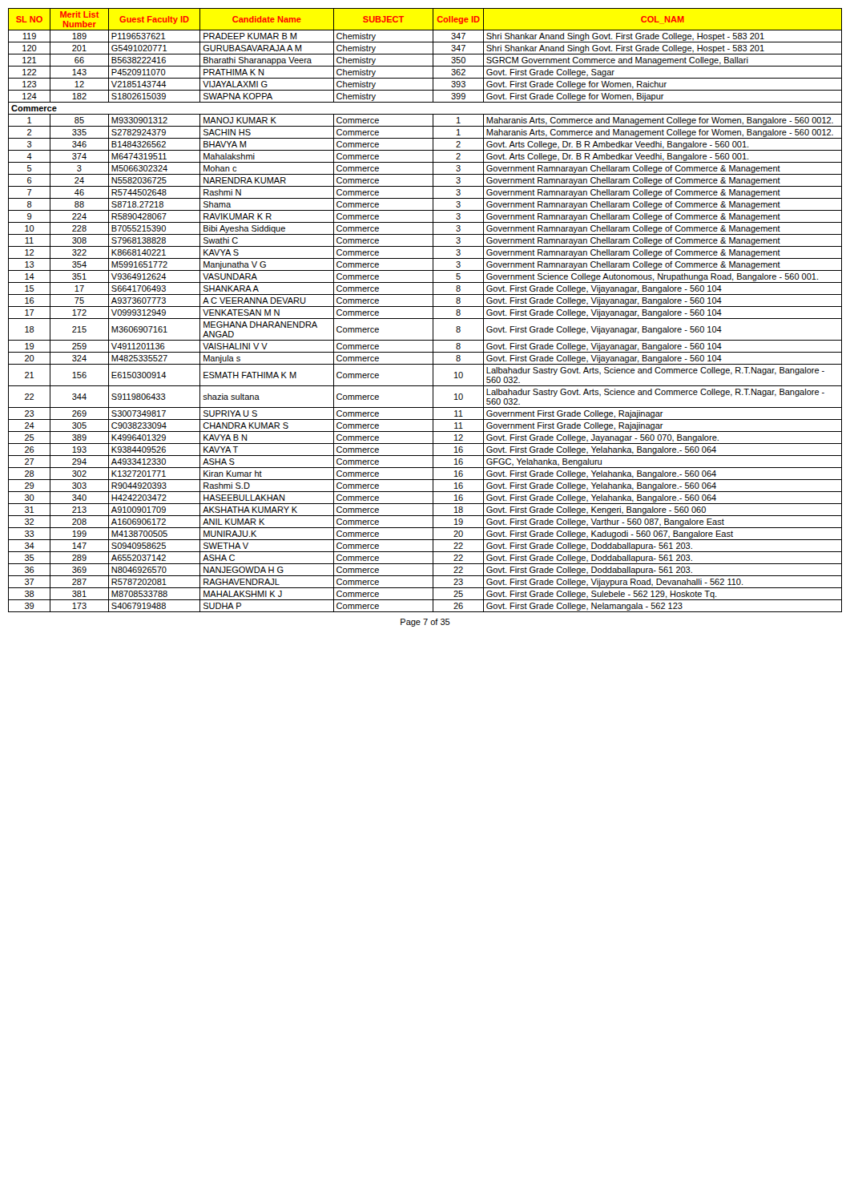| SL NO | Merit List Number | Guest Faculty ID | Candidate Name | SUBJECT | College ID | COL_NAM |
| --- | --- | --- | --- | --- | --- | --- |
| 119 | 189 | P1196537621 | PRADEEP KUMAR B M | Chemistry | 347 | Shri Shankar Anand Singh Govt. First Grade College, Hospet - 583 201 |
| 120 | 201 | G5491020771 | GURUBASAVARAJA A M | Chemistry | 347 | Shri Shankar Anand Singh Govt. First Grade College, Hospet - 583 201 |
| 121 | 66 | B5638222416 | Bharathi Sharanappa Veera | Chemistry | 350 | SGRCM Government Commerce and Management College, Ballari |
| 122 | 143 | P4520911070 | PRATHIMA K N | Chemistry | 362 | Govt. First Grade College, Sagar |
| 123 | 12 | V2185143744 | VIJAYALAXMI G | Chemistry | 393 | Govt. First Grade College for Women, Raichur |
| 124 | 182 | S1802615039 | SWAPNA KOPPA | Chemistry | 399 | Govt. First Grade College for Women, Bijapur |
| Commerce |
| 1 | 85 | M9330901312 | MANOJ KUMAR K | Commerce | 1 | Maharanis Arts, Commerce and Management College for Women, Bangalore - 560 0012. |
| 2 | 335 | S2782924379 | SACHIN HS | Commerce | 1 | Maharanis Arts, Commerce and Management College for Women, Bangalore - 560 0012. |
| 3 | 346 | B1484326562 | BHAVYA M | Commerce | 2 | Govt. Arts College, Dr. B R Ambedkar Veedhi, Bangalore - 560 001. |
| 4 | 374 | M6474319511 | Mahalakshmi | Commerce | 2 | Govt. Arts College, Dr. B R Ambedkar Veedhi, Bangalore - 560 001. |
| 5 | 3 | M5066302324 | Mohan c | Commerce | 3 | Government Ramnarayan Chellaram College of Commerce & Management |
| 6 | 24 | N5582036725 | NARENDRA KUMAR | Commerce | 3 | Government Ramnarayan Chellaram College of Commerce & Management |
| 7 | 46 | R5744502648 | Rashmi N | Commerce | 3 | Government Ramnarayan Chellaram College of Commerce & Management |
| 8 | 88 | S8718.27218 | Shama | Commerce | 3 | Government Ramnarayan Chellaram College of Commerce & Management |
| 9 | 224 | R5890428067 | RAVIKUMAR K R | Commerce | 3 | Government Ramnarayan Chellaram College of Commerce & Management |
| 10 | 228 | B7055215390 | Bibi Ayesha Siddique | Commerce | 3 | Government Ramnarayan Chellaram College of Commerce & Management |
| 11 | 308 | S7968138828 | Swathi C | Commerce | 3 | Government Ramnarayan Chellaram College of Commerce & Management |
| 12 | 322 | K8668140221 | KAVYA S | Commerce | 3 | Government Ramnarayan Chellaram College of Commerce & Management |
| 13 | 354 | M5991651772 | Manjunatha V G | Commerce | 3 | Government Ramnarayan Chellaram College of Commerce & Management |
| 14 | 351 | V9364912624 | VASUNDARA | Commerce | 5 | Government Science College Autonomous, Nrupathunga Road, Bangalore - 560 001. |
| 15 | 17 | S6641706493 | SHANKARA A | Commerce | 8 | Govt. First Grade College, Vijayanagar, Bangalore - 560 104 |
| 16 | 75 | A9373607773 | A C VEERANNA DEVARU | Commerce | 8 | Govt. First Grade College, Vijayanagar, Bangalore - 560 104 |
| 17 | 172 | V0999312949 | VENKATESAN M N | Commerce | 8 | Govt. First Grade College, Vijayanagar, Bangalore - 560 104 |
| 18 | 215 | M3606907161 | MEGHANA DHARANENDRA ANGAD | Commerce | 8 | Govt. First Grade College, Vijayanagar, Bangalore - 560 104 |
| 19 | 259 | V4911201136 | VAISHALINI V V | Commerce | 8 | Govt. First Grade College, Vijayanagar, Bangalore - 560 104 |
| 20 | 324 | M4825335527 | Manjula s | Commerce | 8 | Govt. First Grade College, Vijayanagar, Bangalore - 560 104 |
| 21 | 156 | E6150300914 | ESMATH FATHIMA K M | Commerce | 10 | Lalbahadur Sastry Govt. Arts, Science and Commerce College, R.T.Nagar, Bangalore - 560 032. |
| 22 | 344 | S9119806433 | shazia sultana | Commerce | 10 | Lalbahadur Sastry Govt. Arts, Science and Commerce College, R.T.Nagar, Bangalore - 560 032. |
| 23 | 269 | S3007349817 | SUPRIYA U S | Commerce | 11 | Government First Grade College, Rajajinagar |
| 24 | 305 | C9038233094 | CHANDRA KUMAR S | Commerce | 11 | Government First Grade College, Rajajinagar |
| 25 | 389 | K4996401329 | KAVYA B N | Commerce | 12 | Govt. First Grade College, Jayanagar - 560 070, Bangalore. |
| 26 | 193 | K9384409526 | KAVYA T | Commerce | 16 | Govt. First Grade College, Yelahanka, Bangalore.- 560 064 |
| 27 | 294 | A4933412330 | ASHA S | Commerce | 16 | GFGC, Yelahanka, Bengaluru |
| 28 | 302 | K1327201771 | Kiran Kumar ht | Commerce | 16 | Govt. First Grade College, Yelahanka, Bangalore.- 560 064 |
| 29 | 303 | R9044920393 | Rashmi S.D | Commerce | 16 | Govt. First Grade College, Yelahanka, Bangalore.- 560 064 |
| 30 | 340 | H4242203472 | HASEEBULLAKHAN | Commerce | 16 | Govt. First Grade College, Yelahanka, Bangalore.- 560 064 |
| 31 | 213 | A9100901709 | AKSHATHA KUMARY K | Commerce | 18 | Govt. First Grade College, Kengeri, Bangalore - 560 060 |
| 32 | 208 | A1606906172 | ANIL KUMAR K | Commerce | 19 | Govt. First Grade College, Varthur - 560 087, Bangalore East |
| 33 | 199 | M4138700505 | MUNIRAJU.K | Commerce | 20 | Govt. First Grade College, Kadugodi - 560 067, Bangalore East |
| 34 | 147 | S0940958625 | SWETHA V | Commerce | 22 | Govt. First Grade College, Doddaballapura- 561 203. |
| 35 | 289 | A6552037142 | ASHA C | Commerce | 22 | Govt. First Grade College, Doddaballapura- 561 203. |
| 36 | 369 | N8046926570 | NANJEGOWDA H G | Commerce | 22 | Govt. First Grade College, Doddaballapura- 561 203. |
| 37 | 287 | R5787202081 | RAGHAVENDRAJL | Commerce | 23 | Govt. First Grade College, Vijaypura Road, Devanahalli - 562 110. |
| 38 | 381 | M8708533788 | MAHALAKSHMI K J | Commerce | 25 | Govt. First Grade College, Sulebele - 562 129, Hoskote Tq. |
| 39 | 173 | S4067919488 | SUDHA P | Commerce | 26 | Govt. First Grade College, Nelamangala - 562 123 |
Page 7 of 35